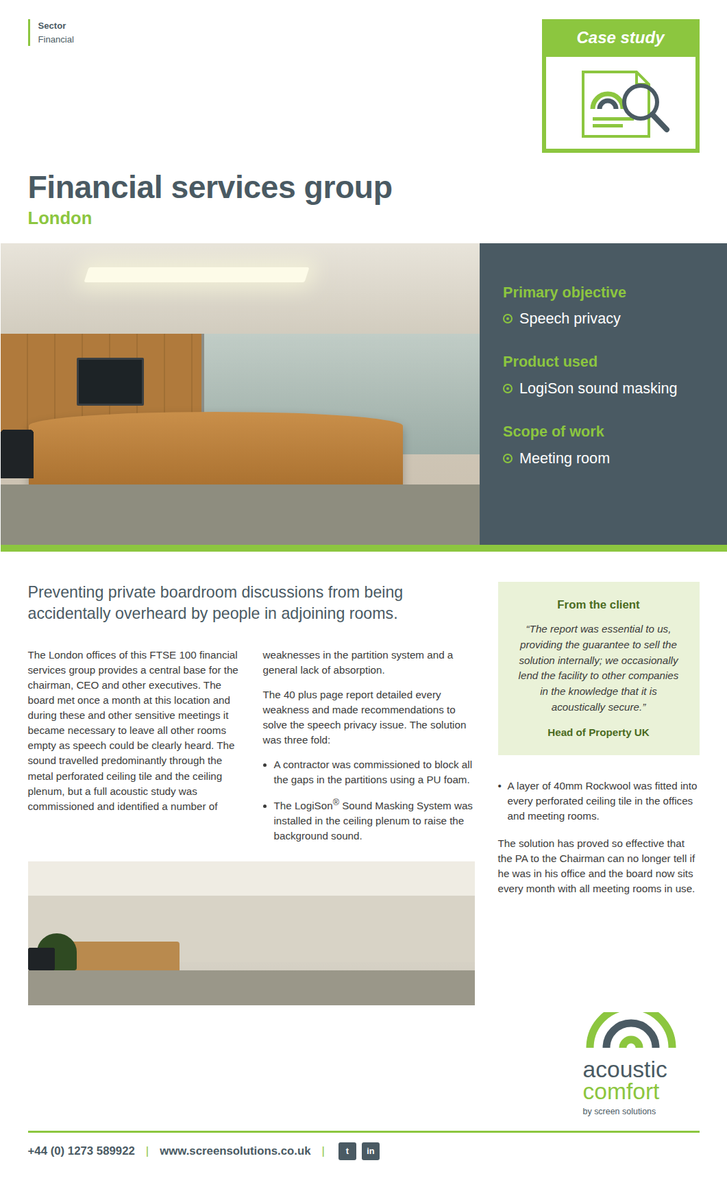Sector Financial
Case study
Financial services group
London
Primary objective
Speech privacy
Product used
LogiSon sound masking
Scope of work
Meeting room
Preventing private boardroom discussions from being accidentally overheard by people in adjoining rooms.
The London offices of this FTSE 100 financial services group provides a central base for the chairman, CEO and other executives. The board met once a month at this location and during these and other sensitive meetings it became necessary to leave all other rooms empty as speech could be clearly heard. The sound travelled predominantly through the metal perforated ceiling tile and the ceiling plenum, but a full acoustic study was commissioned and identified a number of weaknesses in the partition system and a general lack of absorption.
The 40 plus page report detailed every weakness and made recommendations to solve the speech privacy issue. The solution was three fold:
A contractor was commissioned to block all the gaps in the partitions using a PU foam.
The LogiSon® Sound Masking System was installed in the ceiling plenum to raise the background sound.
From the client
“The report was essential to us, providing the guarantee to sell the solution internally; we occasionally lend the facility to other companies in the knowledge that it is acoustically secure.”
Head of Property UK
A layer of 40mm Rockwool was fitted into every perforated ceiling tile in the offices and meeting rooms.
The solution has proved so effective that the PA to the Chairman can no longer tell if he was in his office and the board now sits every month with all meeting rooms in use.
acoustic
comfort
by screen solutions
+44 (0) 1273 589922 | www.screensolutions.co.uk | t in